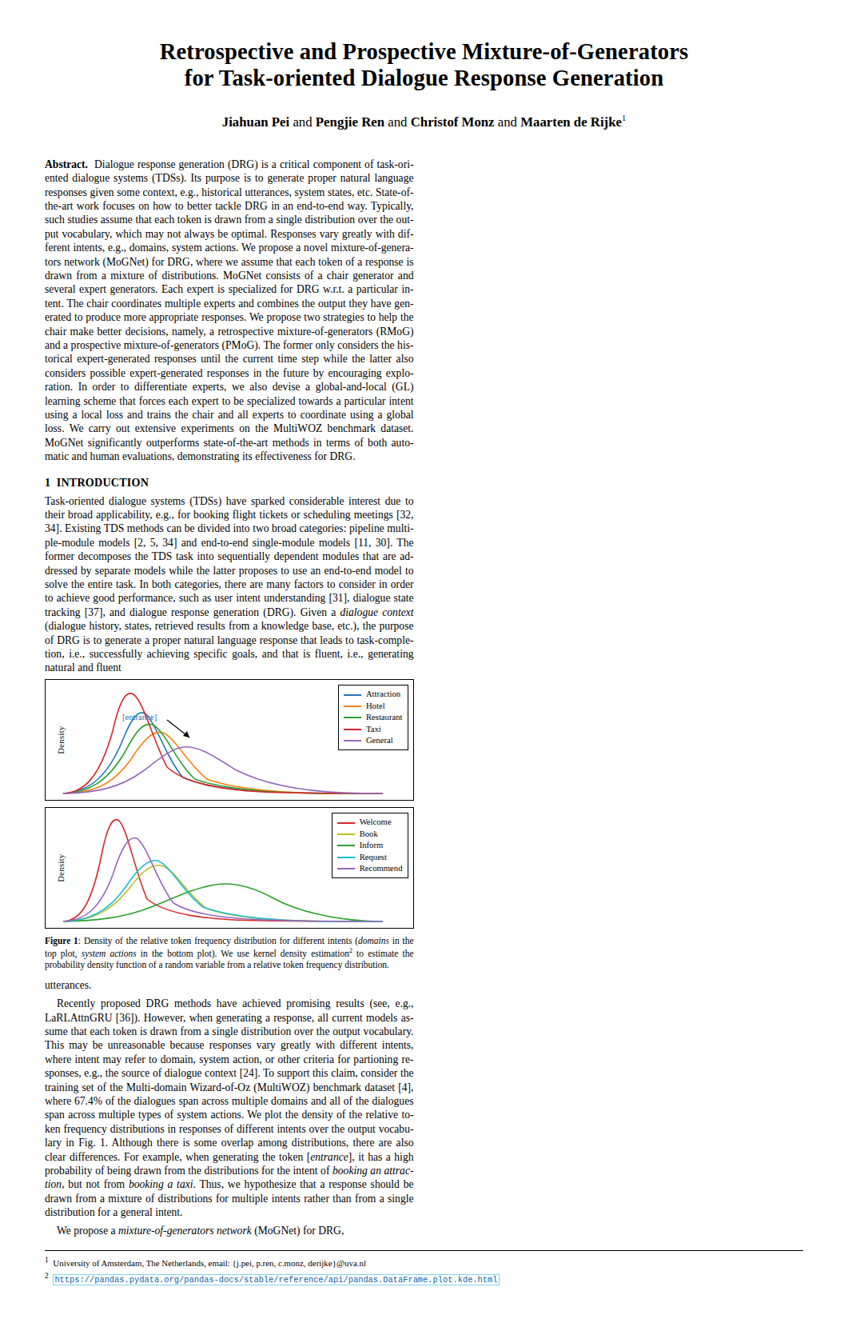Retrospective and Prospective Mixture-of-Generators
for Task-oriented Dialogue Response Generation
Jiahuan Pei and Pengjie Ren and Christof Monz and Maarten de Rijke1
Abstract. Dialogue response generation (DRG) is a critical component of task-oriented dialogue systems (TDSs). Its purpose is to generate proper natural language responses given some context, e.g., historical utterances, system states, etc. State-of-the-art work focuses on how to better tackle DRG in an end-to-end way. Typically, such studies assume that each token is drawn from a single distribution over the output vocabulary, which may not always be optimal. Responses vary greatly with different intents, e.g., domains, system actions. We propose a novel mixture-of-generators network (MoGNet) for DRG, where we assume that each token of a response is drawn from a mixture of distributions. MoGNet consists of a chair generator and several expert generators. Each expert is specialized for DRG w.r.t. a particular intent. The chair coordinates multiple experts and combines the output they have generated to produce more appropriate responses. We propose two strategies to help the chair make better decisions, namely, a retrospective mixture-of-generators (RMoG) and a prospective mixture-of-generators (PMoG). The former only considers the historical expert-generated responses until the current time step while the latter also considers possible expert-generated responses in the future by encouraging exploration. In order to differentiate experts, we also devise a global-and-local (GL) learning scheme that forces each expert to be specialized towards a particular intent using a local loss and trains the chair and all experts to coordinate using a global loss. We carry out extensive experiments on the MultiWOZ benchmark dataset. MoGNet significantly outperforms state-of-the-art methods in terms of both automatic and human evaluations, demonstrating its effectiveness for DRG.
1 INTRODUCTION
Task-oriented dialogue systems (TDSs) have sparked considerable interest due to their broad applicability, e.g., for booking flight tickets or scheduling meetings [32, 34]. Existing TDS methods can be divided into two broad categories: pipeline multiple-module models [2, 5, 34] and end-to-end single-module models [11, 30]. The former decomposes the TDS task into sequentially dependent modules that are addressed by separate models while the latter proposes to use an end-to-end model to solve the entire task. In both categories, there are many factors to consider in order to achieve good performance, such as user intent understanding [31], dialogue state tracking [37], and dialogue response generation (DRG). Given a dialogue context (dialogue history, states, retrieved results from a knowledge base, etc.), the purpose of DRG is to generate a proper natural language response that leads to task-completion, i.e., successfully achieving specific goals, and that is fluent, i.e., generating natural and fluent
Density
[entrance]
Attraction
Hotel
Restaurant
Taxi
General
Density
Welcome
Book
Inform
Request
Recommend
Figure 1: Density of the relative token frequency distribution for different intents (domains in the top plot, system actions in the bottom plot). We use kernel density estimation2 to estimate the probability density function of a random variable from a relative token frequency distribution.
utterances.
Recently proposed DRG methods have achieved promising results (see, e.g., LaRLAttnGRU [36]). However, when generating a response, all current models assume that each token is drawn from a single distribution over the output vocabulary. This may be unreasonable because responses vary greatly with different intents, where intent may refer to domain, system action, or other criteria for partioning responses, e.g., the source of dialogue context [24]. To support this claim, consider the training set of the Multi-domain Wizard-of-Oz (MultiWOZ) benchmark dataset [4], where 67.4% of the dialogues span across multiple domains and all of the dialogues span across multiple types of system actions. We plot the density of the relative token frequency distributions in responses of different intents over the output vocabulary in Fig. 1. Although there is some overlap among distributions, there are also clear differences. For example, when generating the token [entrance], it has a high probability of being drawn from the distributions for the intent of booking an attraction, but not from booking a taxi. Thus, we hypothesize that a response should be drawn from a mixture of distributions for multiple intents rather than from a single distribution for a general intent.
We propose a mixture-of-generators network (MoGNet) for DRG,
1 University of Amsterdam, The Netherlands, email: {j.pei, p.ren, c.monz, derijke}@uva.nl
2 https://pandas.pydata.org/pandas-docs/stable/reference/api/pandas.DataFrame.plot.kde.html